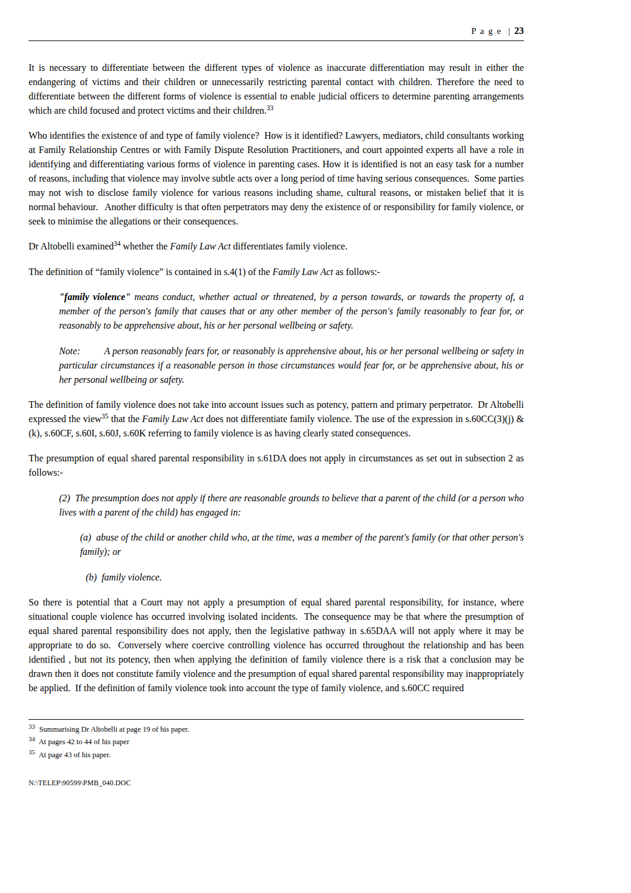P a g e | 23
It is necessary to differentiate between the different types of violence as inaccurate differentiation may result in either the endangering of victims and their children or unnecessarily restricting parental contact with children. Therefore the need to differentiate between the different forms of violence is essential to enable judicial officers to determine parenting arrangements which are child focused and protect victims and their children.33
Who identifies the existence of and type of family violence? How is it identified? Lawyers, mediators, child consultants working at Family Relationship Centres or with Family Dispute Resolution Practitioners, and court appointed experts all have a role in identifying and differentiating various forms of violence in parenting cases. How it is identified is not an easy task for a number of reasons, including that violence may involve subtle acts over a long period of time having serious consequences. Some parties may not wish to disclose family violence for various reasons including shame, cultural reasons, or mistaken belief that it is normal behaviour. Another difficulty is that often perpetrators may deny the existence of or responsibility for family violence, or seek to minimise the allegations or their consequences.
Dr Altobelli examined34 whether the Family Law Act differentiates family violence.
The definition of “family violence” is contained in s.4(1) of the Family Law Act as follows:-
"family violence" means conduct, whether actual or threatened, by a person towards, or towards the property of, a member of the person's family that causes that or any other member of the person's family reasonably to fear for, or reasonably to be apprehensive about, his or her personal wellbeing or safety.
Note: A person reasonably fears for, or reasonably is apprehensive about, his or her personal wellbeing or safety in particular circumstances if a reasonable person in those circumstances would fear for, or be apprehensive about, his or her personal wellbeing or safety.
The definition of family violence does not take into account issues such as potency, pattern and primary perpetrator. Dr Altobelli expressed the view35 that the Family Law Act does not differentiate family violence. The use of the expression in s.60CC(3)(j) & (k), s.60CF, s.60I, s.60J, s.60K referring to family violence is as having clearly stated consequences.
The presumption of equal shared parental responsibility in s.61DA does not apply in circumstances as set out in subsection 2 as follows:-
(2) The presumption does not apply if there are reasonable grounds to believe that a parent of the child (or a person who lives with a parent of the child) has engaged in: (a) abuse of the child or another child who, at the time, was a member of the parent's family (or that other person's family); or (b) family violence.
So there is potential that a Court may not apply a presumption of equal shared parental responsibility, for instance, where situational couple violence has occurred involving isolated incidents. The consequence may be that where the presumption of equal shared parental responsibility does not apply, then the legislative pathway in s.65DAA will not apply where it may be appropriate to do so. Conversely where coercive controlling violence has occurred throughout the relationship and has been identified , but not its potency, then when applying the definition of family violence there is a risk that a conclusion may be drawn then it does not constitute family violence and the presumption of equal shared parental responsibility may inappropriately be applied. If the definition of family violence took into account the type of family violence, and s.60CC required
33 Summarising Dr Altobelli at page 19 of his paper.
34 At pages 42 to 44 of his paper
35 At page 43 of his paper.
N:\TELEP\90599\PMB_040.DOC